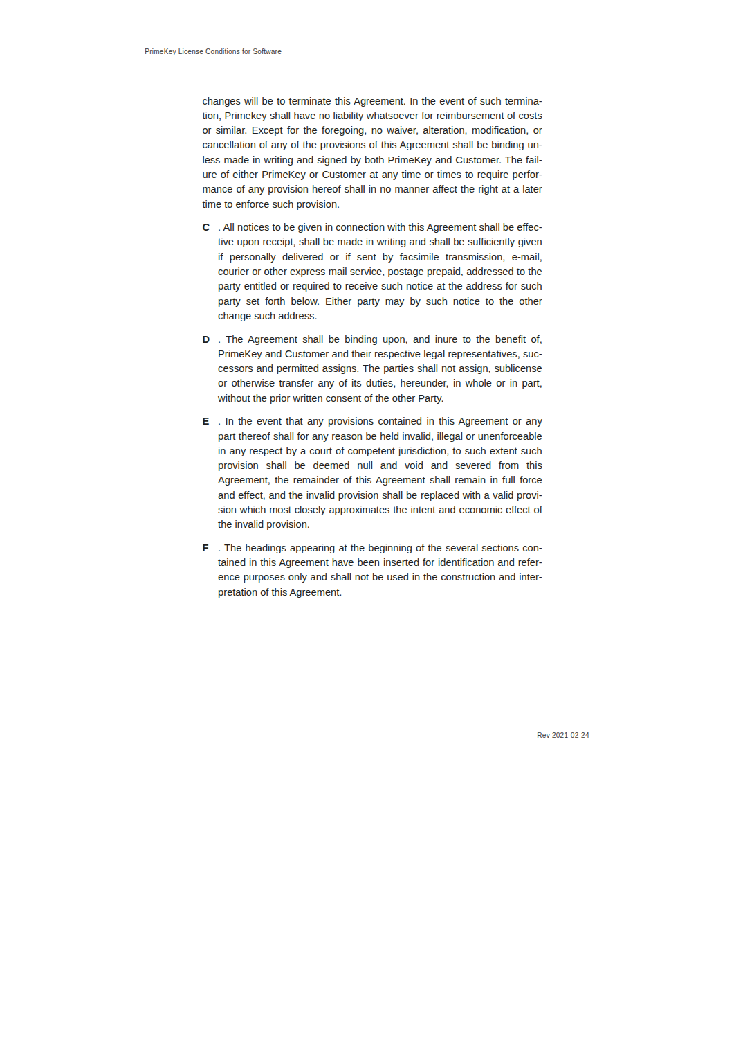PrimeKey License Conditions for Software
changes will be to terminate this Agreement. In the event of such termination, Primekey shall have no liability whatsoever for reimbursement of costs or similar. Except for the foregoing, no waiver, alteration, modification, or cancellation of any of the provisions of this Agreement shall be binding unless made in writing and signed by both PrimeKey and Customer. The failure of either PrimeKey or Customer at any time or times to require performance of any provision hereof shall in no manner affect the right at a later time to enforce such provision.
C. All notices to be given in connection with this Agreement shall be effective upon receipt, shall be made in writing and shall be sufficiently given if personally delivered or if sent by facsimile transmission, e-mail, courier or other express mail service, postage prepaid, addressed to the party entitled or required to receive such notice at the address for such party set forth below. Either party may by such notice to the other change such address.
D. The Agreement shall be binding upon, and inure to the benefit of, PrimeKey and Customer and their respective legal representatives, successors and permitted assigns. The parties shall not assign, sublicense or otherwise transfer any of its duties, hereunder, in whole or in part, without the prior written consent of the other Party.
E. In the event that any provisions contained in this Agreement or any part thereof shall for any reason be held invalid, illegal or unenforceable in any respect by a court of competent jurisdiction, to such extent such provision shall be deemed null and void and severed from this Agreement, the remainder of this Agreement shall remain in full force and effect, and the invalid provision shall be replaced with a valid provision which most closely approximates the intent and economic effect of the invalid provision.
F. The headings appearing at the beginning of the several sections contained in this Agreement have been inserted for identification and reference purposes only and shall not be used in the construction and interpretation of this Agreement.
Rev 2021-02-24